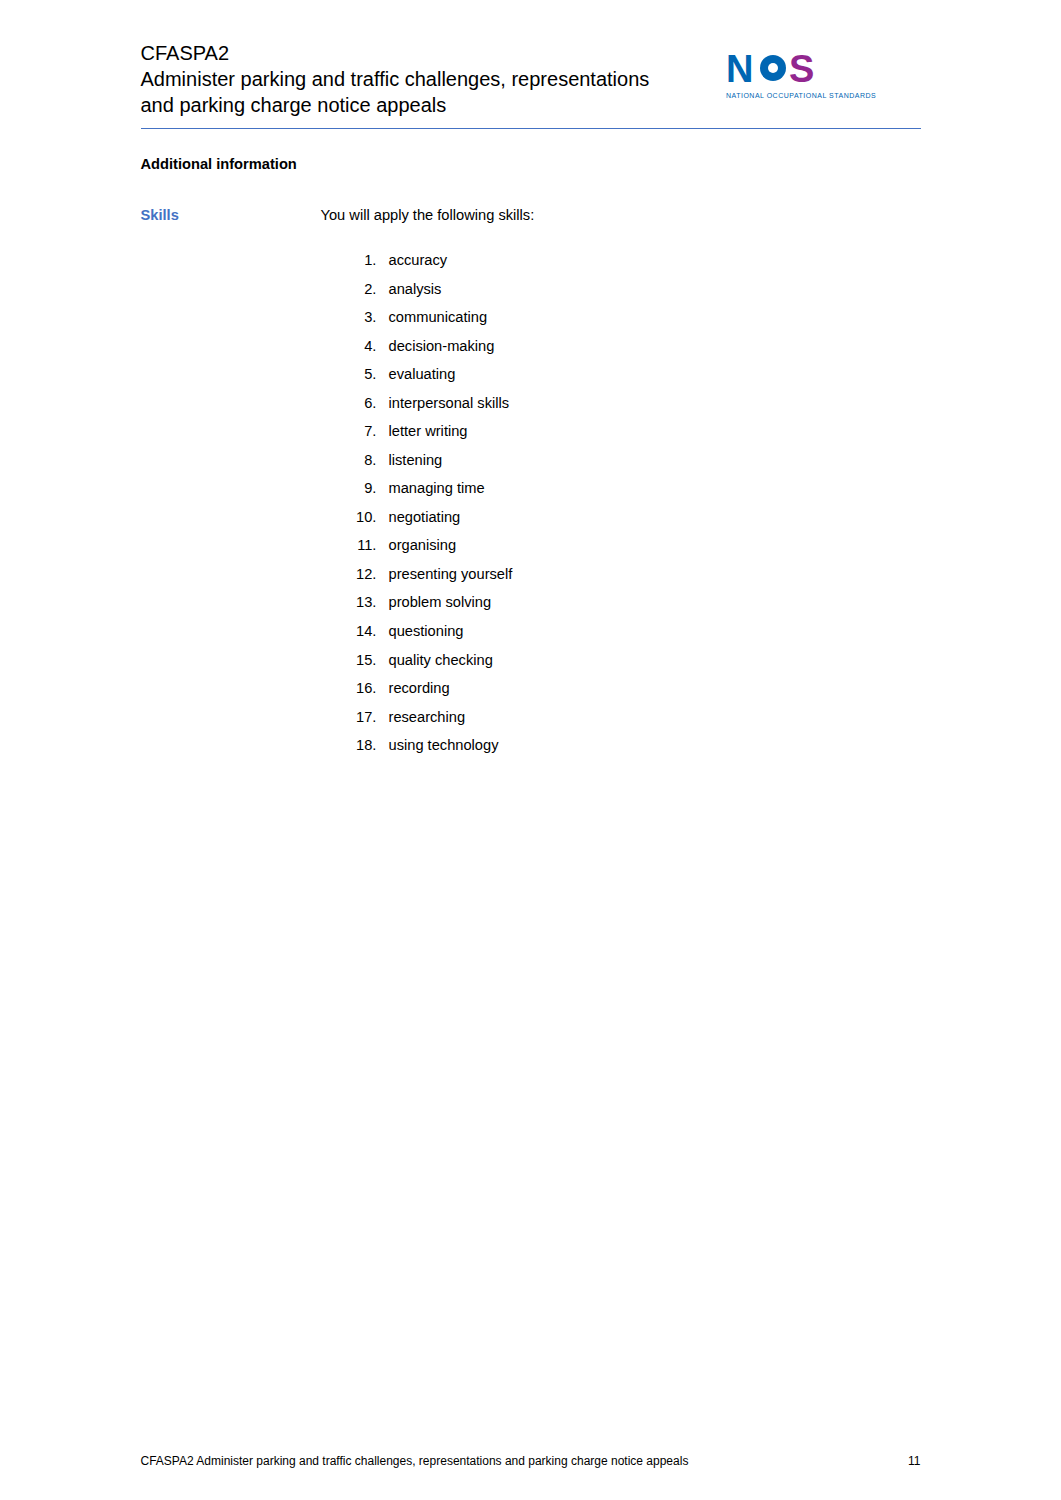CFASPA2
Administer parking and traffic challenges, representations
and parking charge notice appeals
N S NATIONAL OCCUPATIONAL STANDARDS
Additional information
Skills
You will apply the following skills:
accuracy
analysis
communicating
decision-making
evaluating
interpersonal skills
letter writing
listening
managing time
negotiating
organising
presenting yourself
problem solving
questioning
quality checking
recording
researching
using technology
CFASPA2 Administer parking and traffic challenges, representations and parking charge notice appeals
11